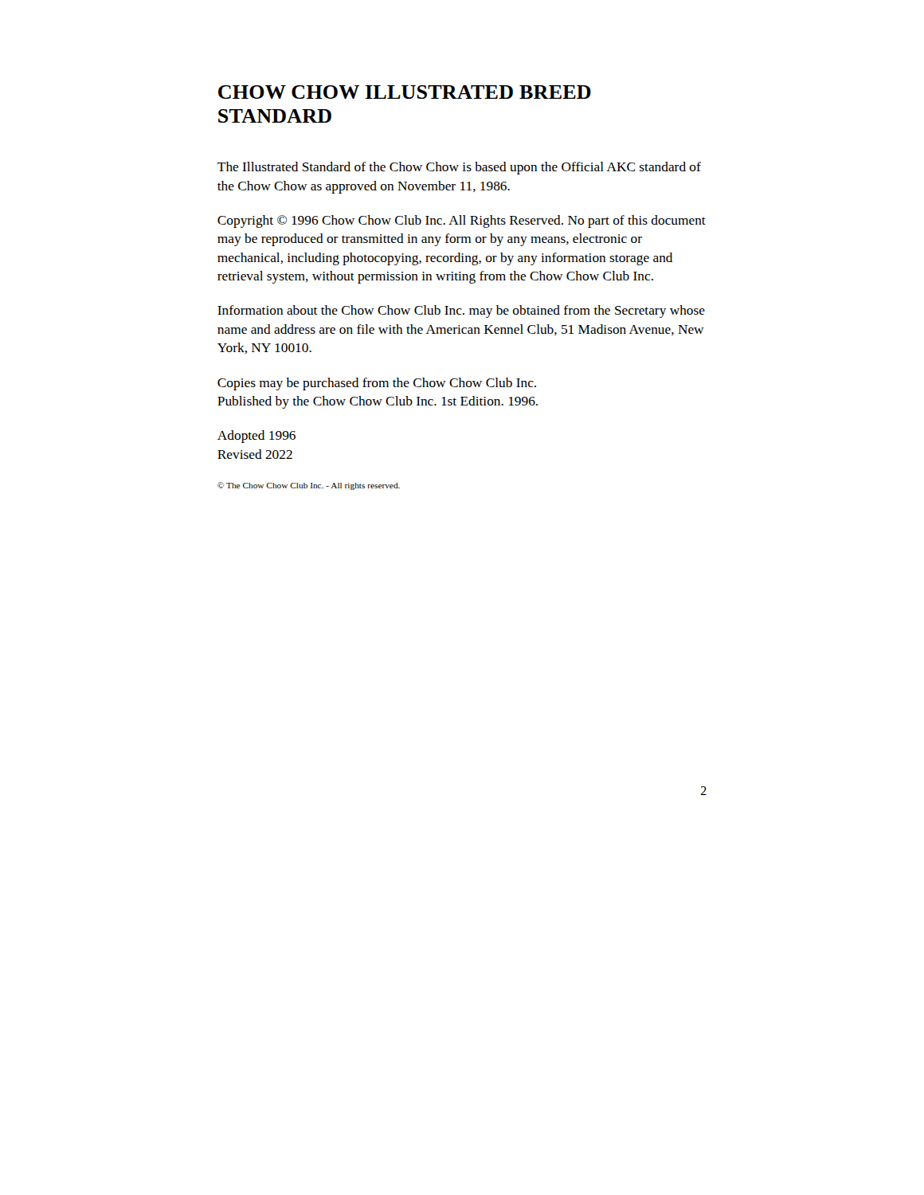CHOW CHOW ILLUSTRATED BREED STANDARD
The Illustrated Standard of the Chow Chow is based upon the Official AKC standard of the Chow Chow as approved on November 11, 1986.
Copyright © 1996 Chow Chow Club Inc. All Rights Reserved. No part of this document may be reproduced or transmitted in any form or by any means, electronic or mechanical, including photocopying, recording, or by any information storage and retrieval system, without permission in writing from the Chow Chow Club Inc.
Information about the Chow Chow Club Inc. may be obtained from the Secretary whose name and address are on file with the American Kennel Club, 51 Madison Avenue, New York, NY 10010.
Copies may be purchased from the Chow Chow Club Inc.
Published by the Chow Chow Club Inc. 1st Edition. 1996.
Adopted 1996
Revised 2022
© The Chow Chow Club Inc. - All rights reserved.
2